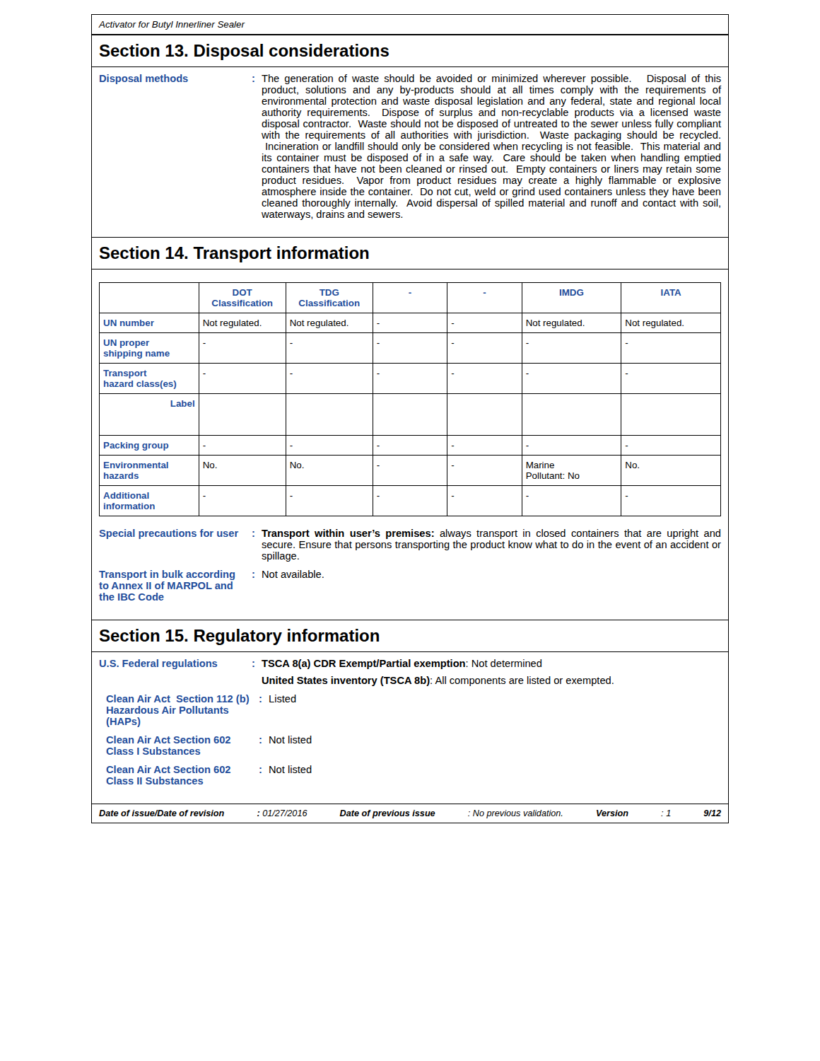Activator for Butyl Innerliner Sealer
Section 13. Disposal considerations
Disposal methods
:
The generation of waste should be avoided or minimized wherever possible. Disposal of this product, solutions and any by-products should at all times comply with the requirements of environmental protection and waste disposal legislation and any federal, state and regional local authority requirements. Dispose of surplus and non-recyclable products via a licensed waste disposal contractor. Waste should not be disposed of untreated to the sewer unless fully compliant with the requirements of all authorities with jurisdiction. Waste packaging should be recycled. Incineration or landfill should only be considered when recycling is not feasible. This material and its container must be disposed of in a safe way. Care should be taken when handling emptied containers that have not been cleaned or rinsed out. Empty containers or liners may retain some product residues. Vapor from product residues may create a highly flammable or explosive atmosphere inside the container. Do not cut, weld or grind used containers unless they have been cleaned thoroughly internally. Avoid dispersal of spilled material and runoff and contact with soil, waterways, drains and sewers.
Section 14. Transport information
| | DOT Classification | TDG Classification | - | - | IMDG | IATA |
| --- | --- | --- | --- | --- | --- | --- |
| UN number | Not regulated. | Not regulated. | - | - | Not regulated. | Not regulated. |
| UN proper shipping name | - | - | - | - | - | - |
| Transport hazard class(es) | - | - | - | - | - | - |
| Label | | | | | | |
| Packing group | - | - | - | - | - | - |
| Environmental hazards | No. | No. | - | - | Marine Pollutant: No | No. |
| Additional information | - | - | - | - | - | - |
Special precautions for user
:
Transport within user’s premises: always transport in closed containers that are upright and secure. Ensure that persons transporting the product know what to do in the event of an accident or spillage.
Transport in bulk according to Annex II of MARPOL and the IBC Code
:
Not available.
Section 15. Regulatory information
U.S. Federal regulations
:
TSCA 8(a) CDR Exempt/Partial exemption: Not determined
United States inventory (TSCA 8b): All components are listed or exempted.
Clean Air Act Section 112 (b) Hazardous Air Pollutants (HAPs)
:
Listed
Clean Air Act Section 602 Class I Substances
:
Not listed
Clean Air Act Section 602 Class II Substances
:
Not listed
Date of issue/Date of revision : 01/27/2016 Date of previous issue : No previous validation. Version : 1 9/12